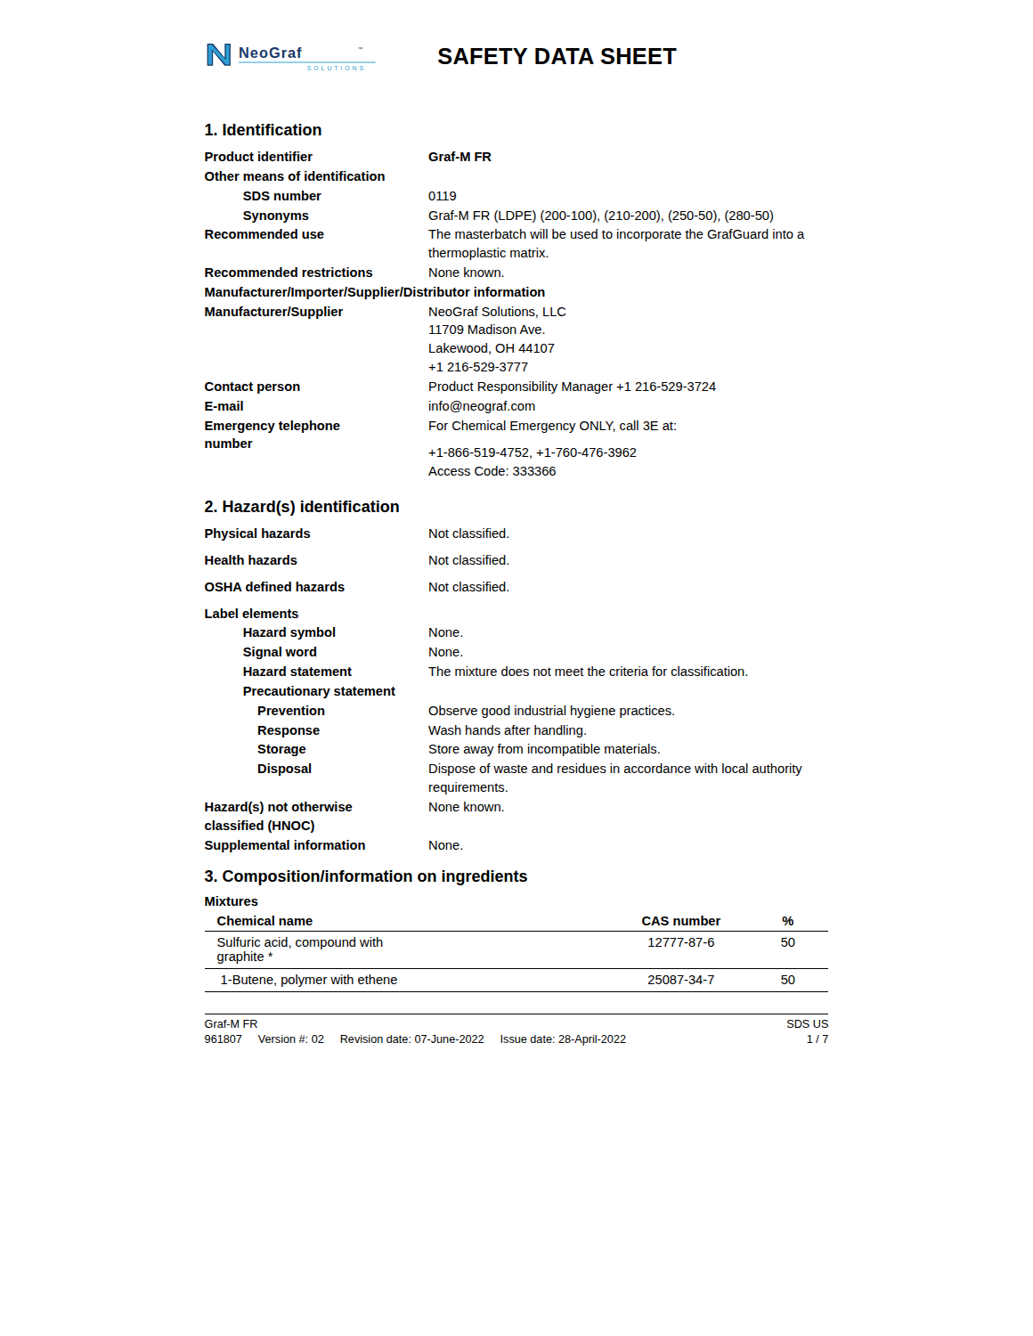NeoGraf ™ SOLUTIONS
SAFETY DATA SHEET
1. Identification
Product identifier
Graf-M FR
Other means of identification
SDS number
0119
Synonyms
Graf-M FR (LDPE) (200-100), (210-200), (250-50), (280-50)
Recommended use
The masterbatch will be used to incorporate the GrafGuard into a thermoplastic matrix.
Recommended restrictions
None known.
Manufacturer/Importer/Supplier/Distributor information
Manufacturer/Supplier
NeoGraf Solutions, LLC
11709 Madison Ave.
Lakewood, OH 44107
+1 216-529-3777
Contact person
Product Responsibility Manager +1 216-529-3724
E-mail
info@neograf.com
Emergency telephone
number
For Chemical Emergency ONLY, call 3E at:
+1-866-519-4752, +1-760-476-3962
Access Code: 333366
2. Hazard(s) identification
Physical hazards
Not classified.
Health hazards
Not classified.
OSHA defined hazards
Not classified.
Label elements
Hazard symbol
None.
Signal word
None.
Hazard statement
The mixture does not meet the criteria for classification.
Precautionary statement
Prevention
Observe good industrial hygiene practices.
Response
Wash hands after handling.
Storage
Store away from incompatible materials.
Disposal
Dispose of waste and residues in accordance with local authority requirements.
Hazard(s) not otherwise
classified (HNOC)
None known.
Supplemental information
None.
3. Composition/information on ingredients
Mixtures
| Chemical name | CAS number | % |
| --- | --- | --- |
| Sulfuric acid, compound with graphite * | 12777-87-6 | 50 |
| 1-Butene, polymer with ethene | 25087-34-7 | 50 |
Graf-M FR
SDS US
961807 Version #: 02 Revision date: 07-June-2022 Issue date: 28-April-2022
1 / 7